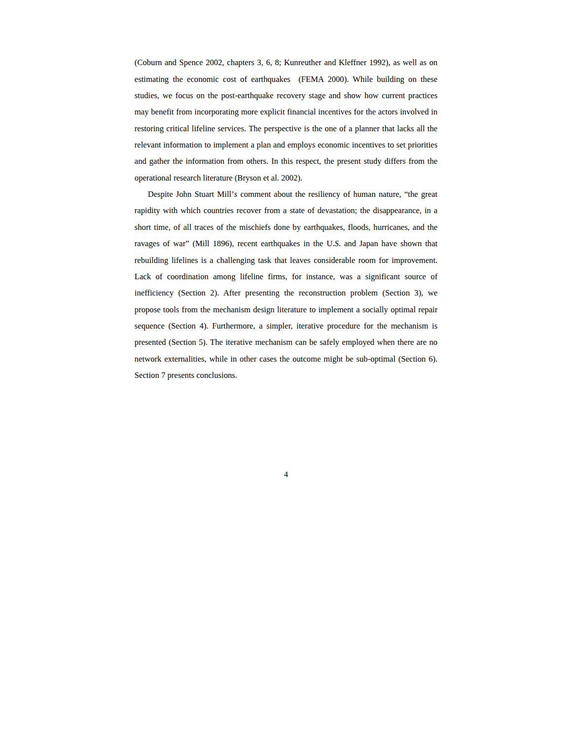(Coburn and Spence 2002, chapters 3, 6, 8; Kunreuther and Kleffner 1992), as well as on estimating the economic cost of earthquakes (FEMA 2000). While building on these studies, we focus on the post-earthquake recovery stage and show how current practices may benefit from incorporating more explicit financial incentives for the actors involved in restoring critical lifeline services. The perspective is the one of a planner that lacks all the relevant information to implement a plan and employs economic incentives to set priorities and gather the information from others. In this respect, the present study differs from the operational research literature (Bryson et al. 2002).
Despite John Stuart Mill’s comment about the resiliency of human nature, “the great rapidity with which countries recover from a state of devastation; the disappearance, in a short time, of all traces of the mischiefs done by earthquakes, floods, hurricanes, and the ravages of war” (Mill 1896), recent earthquakes in the U.S. and Japan have shown that rebuilding lifelines is a challenging task that leaves considerable room for improvement. Lack of coordination among lifeline firms, for instance, was a significant source of inefficiency (Section 2). After presenting the reconstruction problem (Section 3), we propose tools from the mechanism design literature to implement a socially optimal repair sequence (Section 4). Furthermore, a simpler, iterative procedure for the mechanism is presented (Section 5). The iterative mechanism can be safely employed when there are no network externalities, while in other cases the outcome might be sub-optimal (Section 6). Section 7 presents conclusions.
4